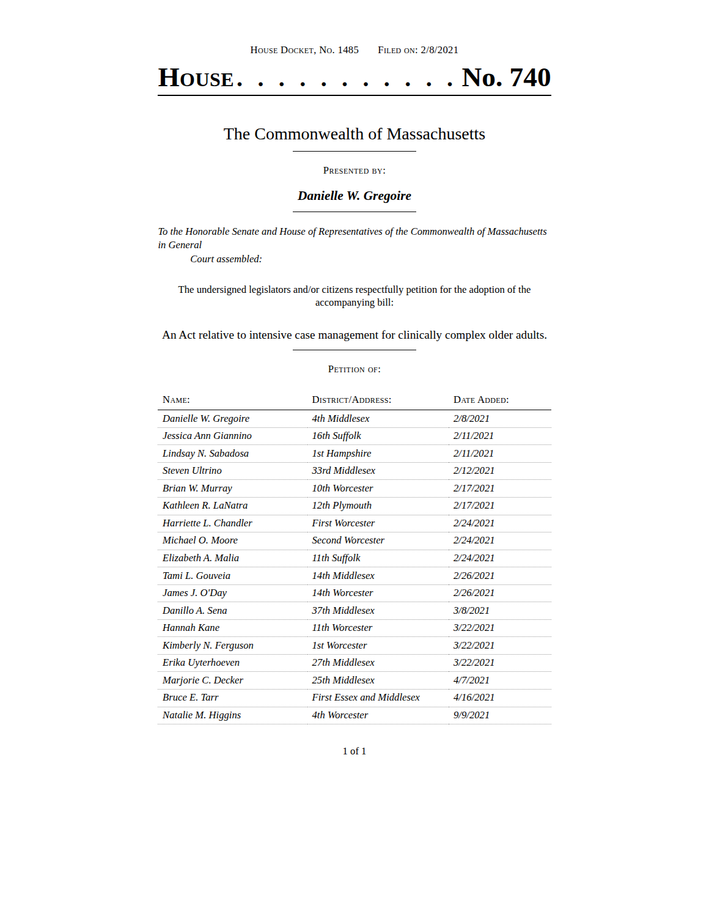House Docket, No. 1485 Filed on: 2/8/2021
House . . . . . . . . . . . . . . . . No. 740
The Commonwealth of Massachusetts
Presented by:
Danielle W. Gregoire
To the Honorable Senate and House of Representatives of the Commonwealth of Massachusetts in General Court assembled:
The undersigned legislators and/or citizens respectfully petition for the adoption of the accompanying bill:
An Act relative to intensive case management for clinically complex older adults.
Petition of:
| Name: | District/Address: | Date Added: |
| --- | --- | --- |
| Danielle W. Gregoire | 4th Middlesex | 2/8/2021 |
| Jessica Ann Giannino | 16th Suffolk | 2/11/2021 |
| Lindsay N. Sabadosa | 1st Hampshire | 2/11/2021 |
| Steven Ultrino | 33rd Middlesex | 2/12/2021 |
| Brian W. Murray | 10th Worcester | 2/17/2021 |
| Kathleen R. LaNatra | 12th Plymouth | 2/17/2021 |
| Harriette L. Chandler | First Worcester | 2/24/2021 |
| Michael O. Moore | Second Worcester | 2/24/2021 |
| Elizabeth A. Malia | 11th Suffolk | 2/24/2021 |
| Tami L. Gouveia | 14th Middlesex | 2/26/2021 |
| James J. O'Day | 14th Worcester | 2/26/2021 |
| Danillo A. Sena | 37th Middlesex | 3/8/2021 |
| Hannah Kane | 11th Worcester | 3/22/2021 |
| Kimberly N. Ferguson | 1st Worcester | 3/22/2021 |
| Erika Uyterhoeven | 27th Middlesex | 3/22/2021 |
| Marjorie C. Decker | 25th Middlesex | 4/7/2021 |
| Bruce E. Tarr | First Essex and Middlesex | 4/16/2021 |
| Natalie M. Higgins | 4th Worcester | 9/9/2021 |
1 of 1